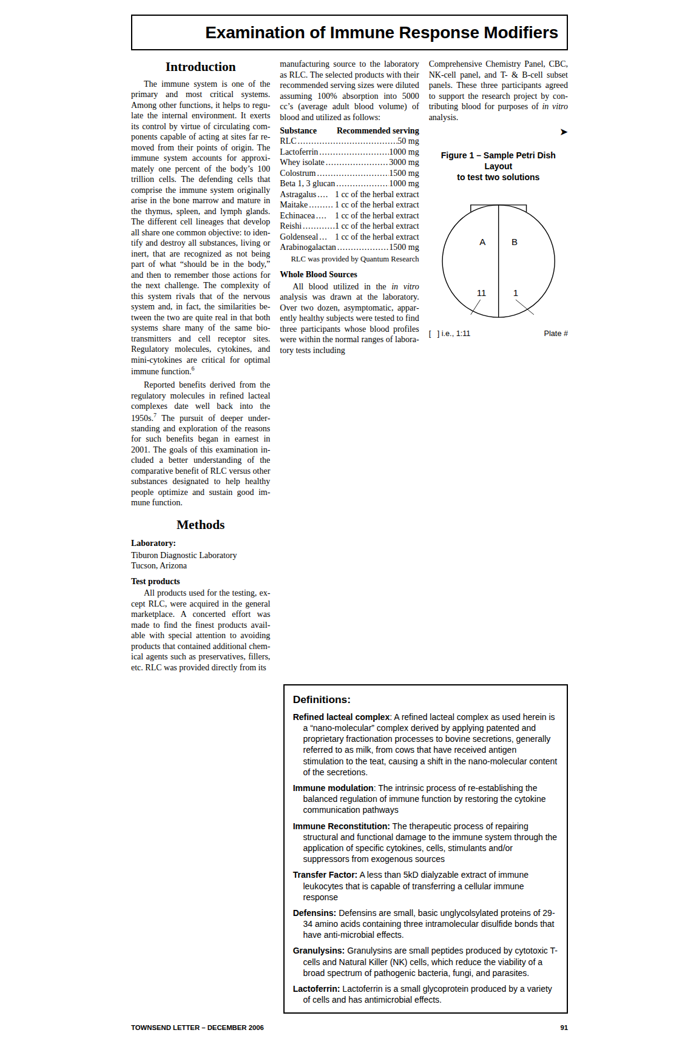Examination of Immune Response Modifiers
Introduction
The immune system is one of the primary and most critical systems. Among other functions, it helps to regulate the internal environment. It exerts its control by virtue of circulating components capable of acting at sites far removed from their points of origin. The immune system accounts for approximately one percent of the body’s 100 trillion cells. The defending cells that comprise the immune system originally arise in the bone marrow and mature in the thymus, spleen, and lymph glands. The different cell lineages that develop all share one common objective: to identify and destroy all substances, living or inert, that are recognized as not being part of what “should be in the body,” and then to remember those actions for the next challenge. The complexity of this system rivals that of the nervous system and, in fact, the similarities between the two are quite real in that both systems share many of the same bio-transmitters and cell receptor sites. Regulatory molecules, cytokines, and mini-cytokines are critical for optimal immune function.6
Reported benefits derived from the regulatory molecules in refined lacteal complexes date well back into the 1950s.7 The pursuit of deeper understanding and exploration of the reasons for such benefits began in earnest in 2001. The goals of this examination included a better understanding of the comparative benefit of RLC versus other substances designated to help healthy people optimize and sustain good immune function.
Methods
Laboratory:
Tiburon Diagnostic Laboratory
Tucson, Arizona
Test products
All products used for the testing, except RLC, were acquired in the general marketplace. A concerted effort was made to find the finest products available with special attention to avoiding products that contained additional chemical agents such as preservatives, fillers, etc. RLC was provided directly from its
manufacturing source to the laboratory as RLC. The selected products with their recommended serving sizes were diluted assuming 100% absorption into 5000 cc’s (average adult blood volume) of blood and utilized as follows:
Substance Recommended serving
RLC................................................. 50 mg
Lactoferrin.................................. 1000 mg
Whey isolate.............................. 3000 mg
Colostrum.................................. 1500 mg
Beta 1, 3 glucan......................... 1000 mg
Astragalus.... 1 cc of the herbal extract
Maitake......... 1 cc of the herbal extract
Echinacea.... 1 cc of the herbal extract
Reishi............ 1 cc of the herbal extract
Goldenseal... 1 cc of the herbal extract
Arabinogalactan....................... 1500 mg
RLC was provided by Quantum Research
Whole Blood Sources
All blood utilized in the in vitro analysis was drawn at the laboratory. Over two dozen, asymptomatic, apparently healthy subjects were tested to find three participants whose blood profiles were within the normal ranges of laboratory tests including
Comprehensive Chemistry Panel, CBC, NK-cell panel, and T- & B-cell subset panels. These three participants agreed to support the research project by contributing blood for purposes of in vitro analysis.
➤
Figure 1 – Sample Petri Dish Layout
to test two solutions
A B 11 1
[ ] i.e., 1:11 Plate #
Definitions:
Refined lacteal complex: A refined lacteal complex as used herein is a “nano-molecular” complex derived by applying patented and proprietary fractionation processes to bovine secretions, generally referred to as milk, from cows that have received antigen stimulation to the teat, causing a shift in the nano-molecular content of the secretions.
Immune modulation: The intrinsic process of re-establishing the balanced regulation of immune function by restoring the cytokine communication pathways
Immune Reconstitution: The therapeutic process of repairing structural and functional damage to the immune system through the application of specific cytokines, cells, stimulants and/or suppressors from exogenous sources
Transfer Factor: A less than 5kD dialyzable extract of immune leukocytes that is capable of transferring a cellular immune response
Defensins: Defensins are small, basic unglycolsylated proteins of 29-34 amino acids containing three intramolecular disulfide bonds that have anti-microbial effects.
Granulysins: Granulysins are small peptides produced by cytotoxic T-cells and Natural Killer (NK) cells, which reduce the viability of a broad spectrum of pathogenic bacteria, fungi, and parasites.
Lactoferrin: Lactoferrin is a small glycoprotein produced by a variety of cells and has antimicrobial effects.
TOWNSEND LETTER – DECEMBER 2006 91